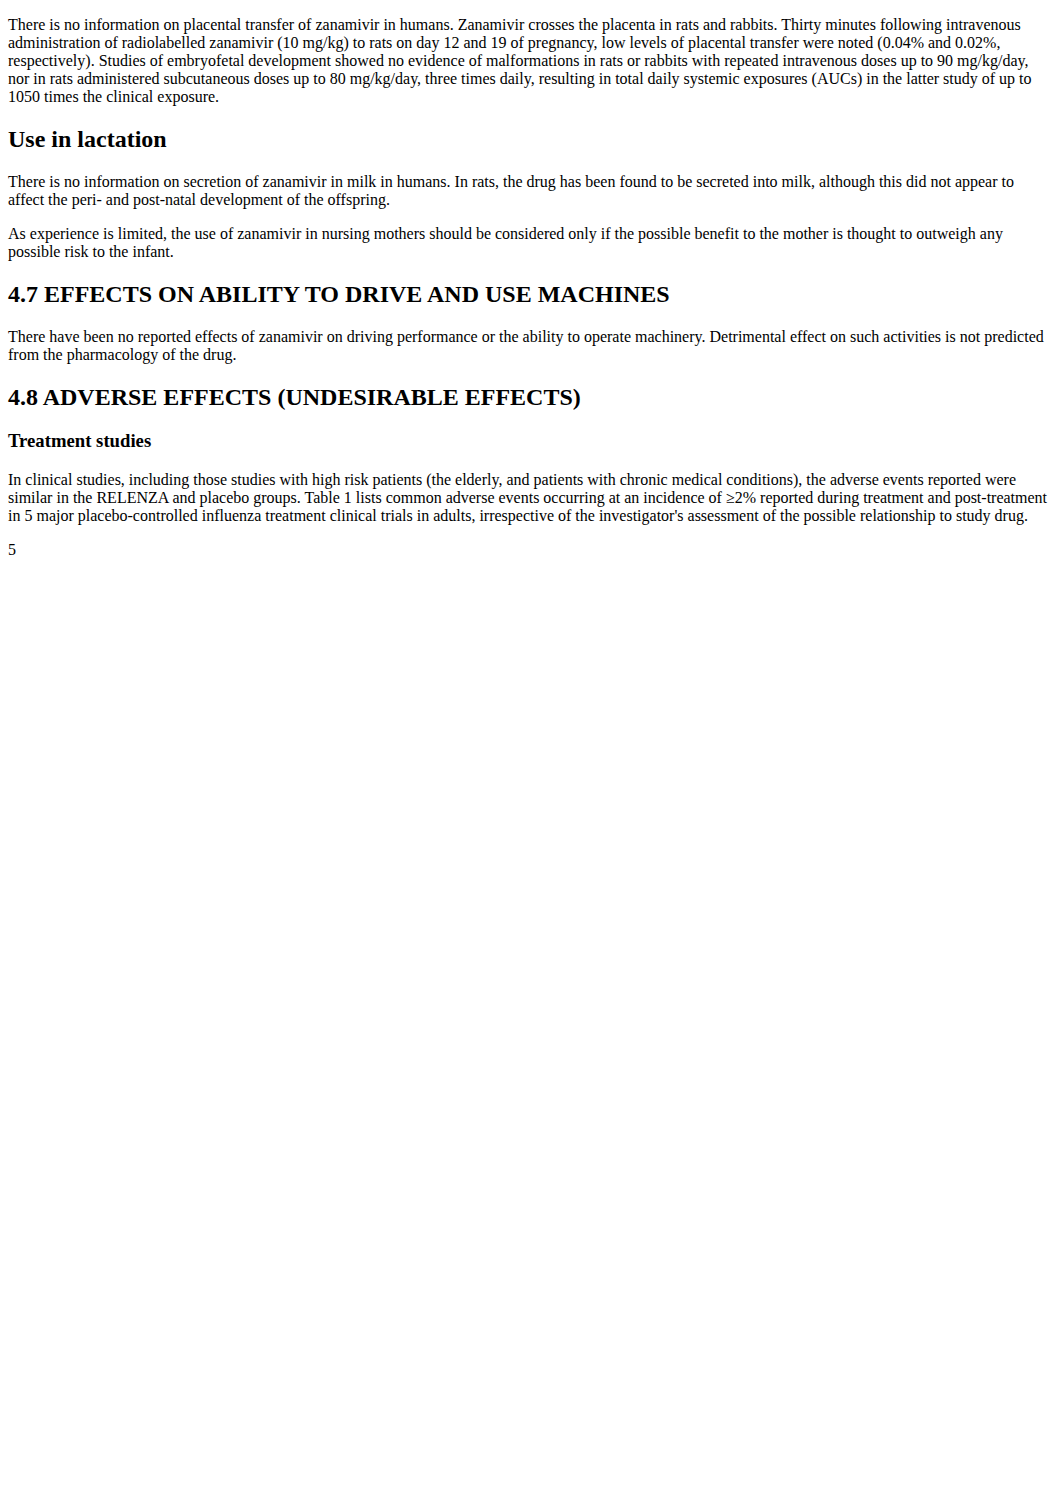There is no information on placental transfer of zanamivir in humans. Zanamivir crosses the placenta in rats and rabbits. Thirty minutes following intravenous administration of radiolabelled zanamivir (10 mg/kg) to rats on day 12 and 19 of pregnancy, low levels of placental transfer were noted (0.04% and 0.02%, respectively). Studies of embryofetal development showed no evidence of malformations in rats or rabbits with repeated intravenous doses up to 90 mg/kg/day, nor in rats administered subcutaneous doses up to 80 mg/kg/day, three times daily, resulting in total daily systemic exposures (AUCs) in the latter study of up to 1050 times the clinical exposure.
Use in lactation
There is no information on secretion of zanamivir in milk in humans. In rats, the drug has been found to be secreted into milk, although this did not appear to affect the peri- and post-natal development of the offspring.
As experience is limited, the use of zanamivir in nursing mothers should be considered only if the possible benefit to the mother is thought to outweigh any possible risk to the infant.
4.7 EFFECTS ON ABILITY TO DRIVE AND USE MACHINES
There have been no reported effects of zanamivir on driving performance or the ability to operate machinery. Detrimental effect on such activities is not predicted from the pharmacology of the drug.
4.8 ADVERSE EFFECTS (UNDESIRABLE EFFECTS)
Treatment studies
In clinical studies, including those studies with high risk patients (the elderly, and patients with chronic medical conditions), the adverse events reported were similar in the RELENZA and placebo groups. Table 1 lists common adverse events occurring at an incidence of ≥2% reported during treatment and post-treatment in 5 major placebo-controlled influenza treatment clinical trials in adults, irrespective of the investigator's assessment of the possible relationship to study drug.
5